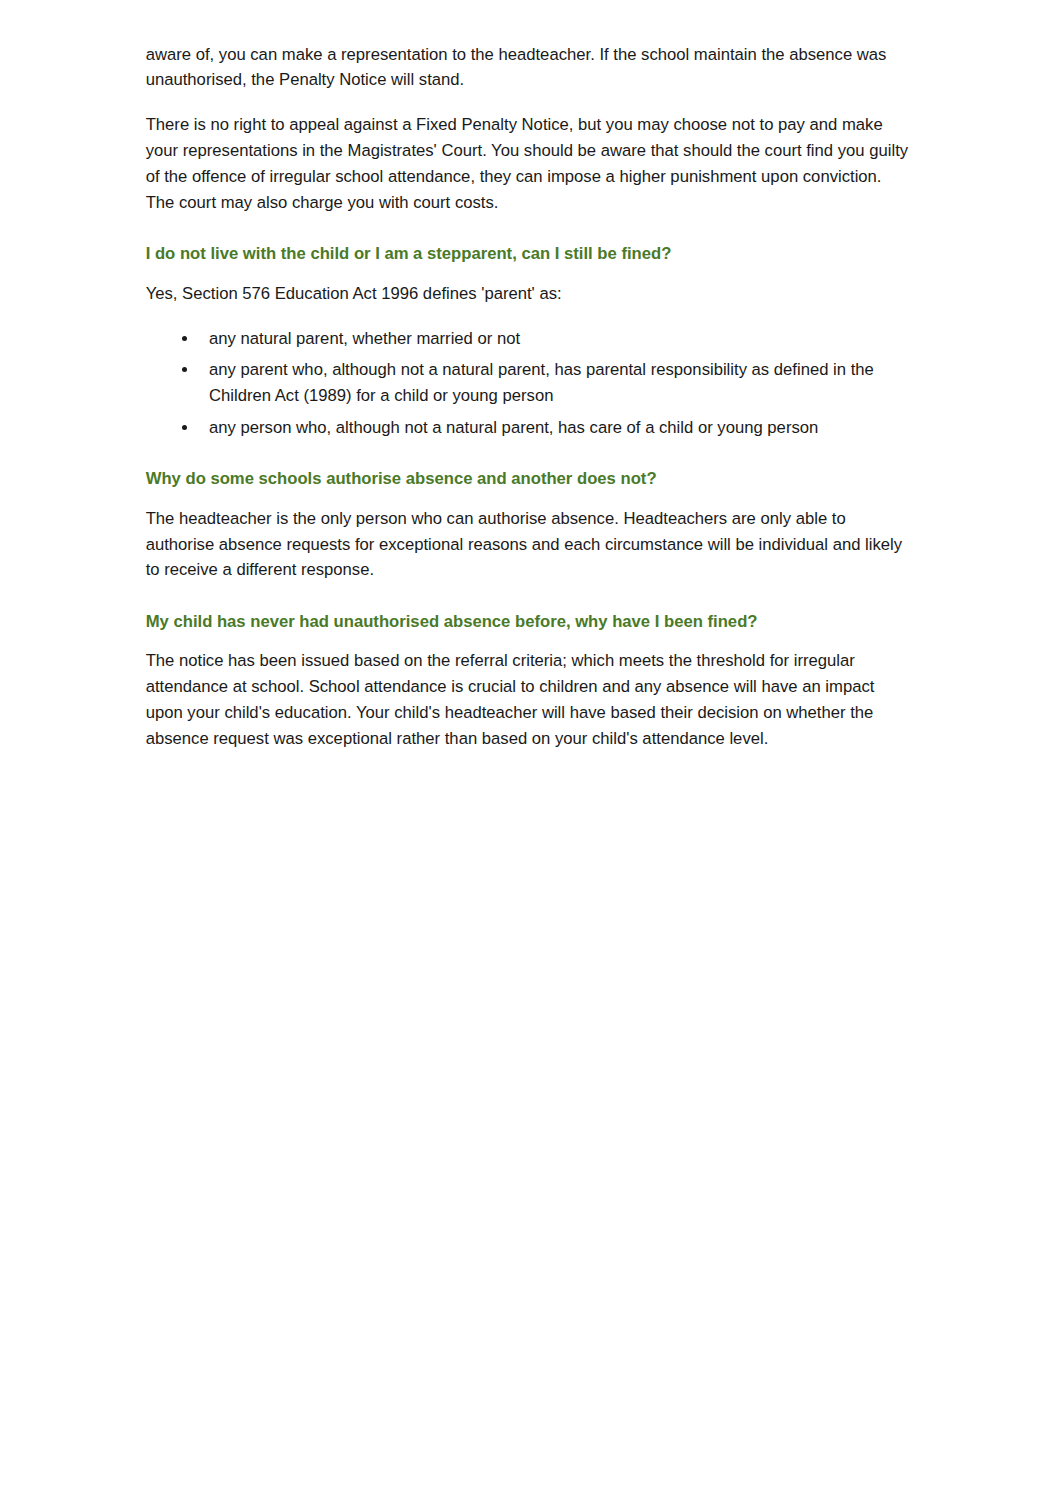aware of, you can make a representation to the headteacher. If the school maintain the absence was unauthorised, the Penalty Notice will stand.
There is no right to appeal against a Fixed Penalty Notice, but you may choose not to pay and make your representations in the Magistrates' Court. You should be aware that should the court find you guilty of the offence of irregular school attendance, they can impose a higher punishment upon conviction. The court may also charge you with court costs.
I do not live with the child or I am a stepparent, can I still be fined?
Yes, Section 576 Education Act 1996 defines 'parent' as:
any natural parent, whether married or not
any parent who, although not a natural parent, has parental responsibility as defined in the Children Act (1989) for a child or young person
any person who, although not a natural parent, has care of a child or young person
Why do some schools authorise absence and another does not?
The headteacher is the only person who can authorise absence. Headteachers are only able to authorise absence requests for exceptional reasons and each circumstance will be individual and likely to receive a different response.
My child has never had unauthorised absence before, why have I been fined?
The notice has been issued based on the referral criteria; which meets the threshold for irregular attendance at school. School attendance is crucial to children and any absence will have an impact upon your child's education. Your child's headteacher will have based their decision on whether the absence request was exceptional rather than based on your child's attendance level.